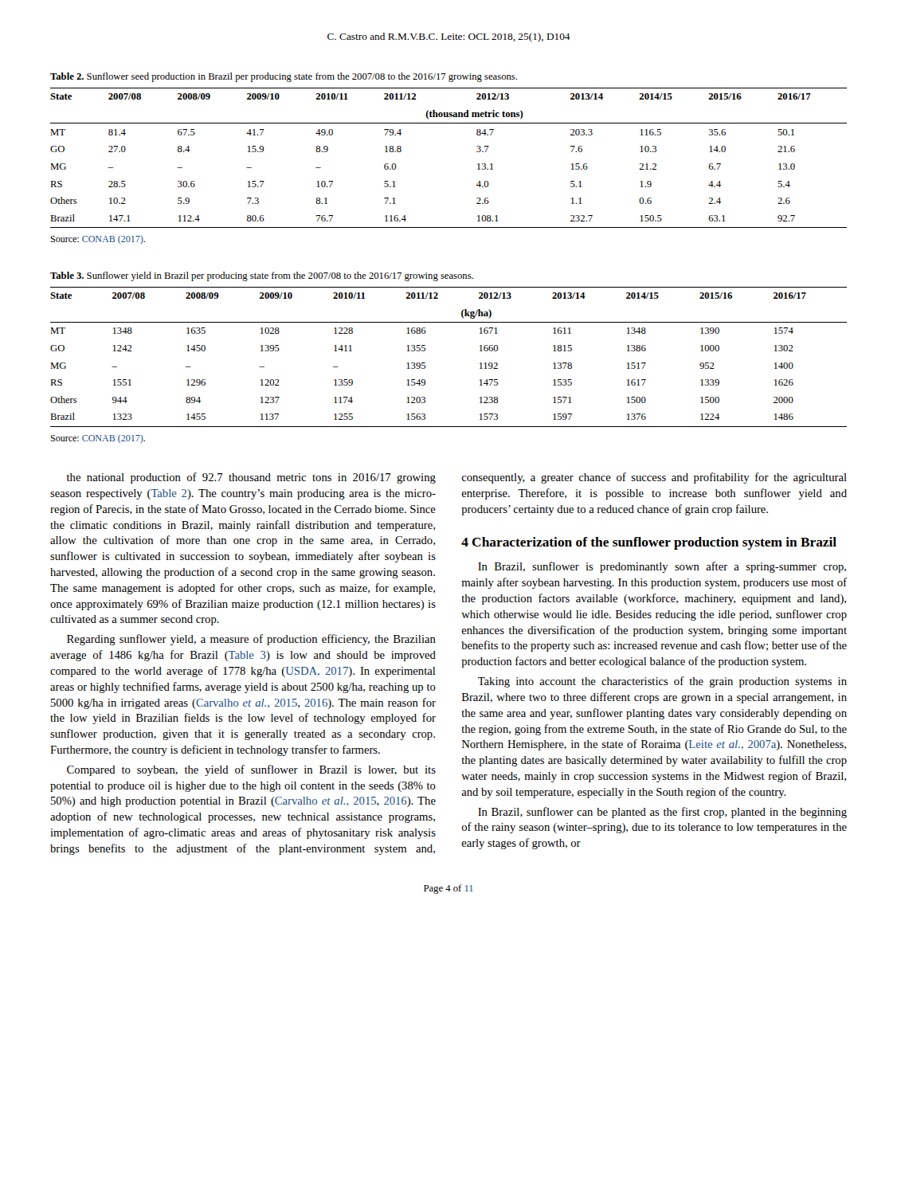C. Castro and R.M.V.B.C. Leite: OCL 2018, 25(1), D104
Table 2. Sunflower seed production in Brazil per producing state from the 2007/08 to the 2016/17 growing seasons.
| State | 2007/08 | 2008/09 | 2009/10 | 2010/11 | 2011/12 | 2012/13 | 2013/14 | 2014/15 | 2015/16 | 2016/17 |
| --- | --- | --- | --- | --- | --- | --- | --- | --- | --- | --- |
| | | | | | (thousand metric tons) | | | | |
| MT | 81.4 | 67.5 | 41.7 | 49.0 | 79.4 | 84.7 | 203.3 | 116.5 | 35.6 | 50.1 |
| GO | 27.0 | 8.4 | 15.9 | 8.9 | 18.8 | 3.7 | 7.6 | 10.3 | 14.0 | 21.6 |
| MG | – | – | – | – | 6.0 | 13.1 | 15.6 | 21.2 | 6.7 | 13.0 |
| RS | 28.5 | 30.6 | 15.7 | 10.7 | 5.1 | 4.0 | 5.1 | 1.9 | 4.4 | 5.4 |
| Others | 10.2 | 5.9 | 7.3 | 8.1 | 7.1 | 2.6 | 1.1 | 0.6 | 2.4 | 2.6 |
| Brazil | 147.1 | 112.4 | 80.6 | 76.7 | 116.4 | 108.1 | 232.7 | 150.5 | 63.1 | 92.7 |
Source: CONAB (2017).
Table 3. Sunflower yield in Brazil per producing state from the 2007/08 to the 2016/17 growing seasons.
| State | 2007/08 | 2008/09 | 2009/10 | 2010/11 | 2011/12 | 2012/13 | 2013/14 | 2014/15 | 2015/16 | 2016/17 |
| --- | --- | --- | --- | --- | --- | --- | --- | --- | --- | --- |
| | | | | | (kg/ha) | | | | |
| MT | 1348 | 1635 | 1028 | 1228 | 1686 | 1671 | 1611 | 1348 | 1390 | 1574 |
| GO | 1242 | 1450 | 1395 | 1411 | 1355 | 1660 | 1815 | 1386 | 1000 | 1302 |
| MG | – | – | – | – | 1395 | 1192 | 1378 | 1517 | 952 | 1400 |
| RS | 1551 | 1296 | 1202 | 1359 | 1549 | 1475 | 1535 | 1617 | 1339 | 1626 |
| Others | 944 | 894 | 1237 | 1174 | 1203 | 1238 | 1571 | 1500 | 1500 | 2000 |
| Brazil | 1323 | 1455 | 1137 | 1255 | 1563 | 1573 | 1597 | 1376 | 1224 | 1486 |
Source: CONAB (2017).
the national production of 92.7 thousand metric tons in 2016/17 growing season respectively (Table 2). The country’s main producing area is the micro-region of Parecis, in the state of Mato Grosso, located in the Cerrado biome. Since the climatic conditions in Brazil, mainly rainfall distribution and temperature, allow the cultivation of more than one crop in the same area, in Cerrado, sunflower is cultivated in succession to soybean, immediately after soybean is harvested, allowing the production of a second crop in the same growing season. The same management is adopted for other crops, such as maize, for example, once approximately 69% of Brazilian maize production (12.1 million hectares) is cultivated as a summer second crop.
Regarding sunflower yield, a measure of production efficiency, the Brazilian average of 1486 kg/ha for Brazil (Table 3) is low and should be improved compared to the world average of 1778 kg/ha (USDA, 2017). In experimental areas or highly technified farms, average yield is about 2500 kg/ha, reaching up to 5000 kg/ha in irrigated areas (Carvalho et al., 2015, 2016). The main reason for the low yield in Brazilian fields is the low level of technology employed for sunflower production, given that it is generally treated as a secondary crop. Furthermore, the country is deficient in technology transfer to farmers.
Compared to soybean, the yield of sunflower in Brazil is lower, but its potential to produce oil is higher due to the high oil content in the seeds (38% to 50%) and high production potential in Brazil (Carvalho et al., 2015, 2016). The adoption of new technological processes, new technical assistance programs, implementation of agro-climatic areas and areas of phytosanitary risk analysis brings benefits to the adjustment of the plant-environment system and, consequently, a greater chance of success and profitability for the agricultural enterprise. Therefore, it is possible to increase both sunflower yield and producers’ certainty due to a reduced chance of grain crop failure.
4 Characterization of the sunflower production system in Brazil
In Brazil, sunflower is predominantly sown after a spring-summer crop, mainly after soybean harvesting. In this production system, producers use most of the production factors available (workforce, machinery, equipment and land), which otherwise would lie idle. Besides reducing the idle period, sunflower crop enhances the diversification of the production system, bringing some important benefits to the property such as: increased revenue and cash flow; better use of the production factors and better ecological balance of the production system.
Taking into account the characteristics of the grain production systems in Brazil, where two to three different crops are grown in a special arrangement, in the same area and year, sunflower planting dates vary considerably depending on the region, going from the extreme South, in the state of Rio Grande do Sul, to the Northern Hemisphere, in the state of Roraima (Leite et al., 2007a). Nonetheless, the planting dates are basically determined by water availability to fulfill the crop water needs, mainly in crop succession systems in the Midwest region of Brazil, and by soil temperature, especially in the South region of the country.
In Brazil, sunflower can be planted as the first crop, planted in the beginning of the rainy season (winter–spring), due to its tolerance to low temperatures in the early stages of growth, or
Page 4 of 11